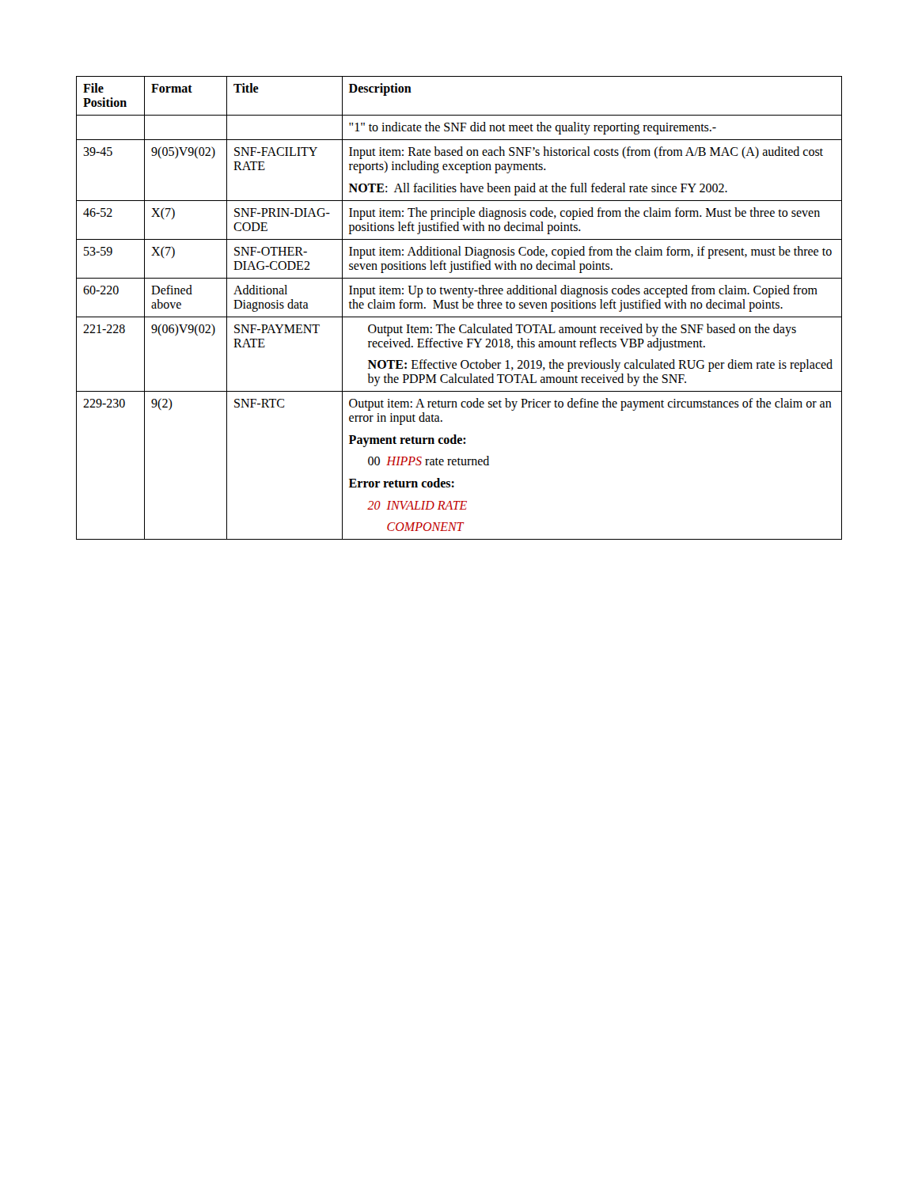| File Position | Format | Title | Description |
| --- | --- | --- | --- |
| | | | "1" to indicate the SNF did not meet the quality reporting requirements.- |
| 39-45 | 9(05)V9(02) | SNF-FACILITY RATE | Input item: Rate based on each SNF’s historical costs (from (from A/B MAC (A) audited cost reports) including exception payments. NOTE : All facilities have been paid at the full federal rate since FY 2002. |
| 46-52 | X(7) | SNF-PRIN-DIAG-CODE | Input item: The principle diagnosis code, copied from the claim form. Must be three to seven positions left justified with no decimal points. |
| 53-59 | X(7) | SNF-OTHER-DIAG-CODE2 | Input item: Additional Diagnosis Code, copied from the claim form, if present, must be three to seven positions left justified with no decimal points. |
| 60-220 | Defined above | Additional Diagnosis data | Input item: Up to twenty-three additional diagnosis codes accepted from claim. Copied from the claim form. Must be three to seven positions left justified with no decimal points. |
| 221-228 | 9(06)V9(02) | SNF-PAYMENT RATE | Output Item: The Calculated TOTAL amount received by the SNF based on the days received. Effective FY 2018, this amount reflects VBP adjustment. NOTE: Effective October 1, 2019, the previously calculated RUG per diem rate is replaced by the PDPM Calculated TOTAL amount received by the SNF. |
| 229-230 | 9(2) | SNF-RTC | Output item: A return code set by Pricer to define the payment circumstances of the claim or an error in input data. Payment return code: 00 HIPPS rate returned Error return codes: 20 INVALID RATE COMPONENT |